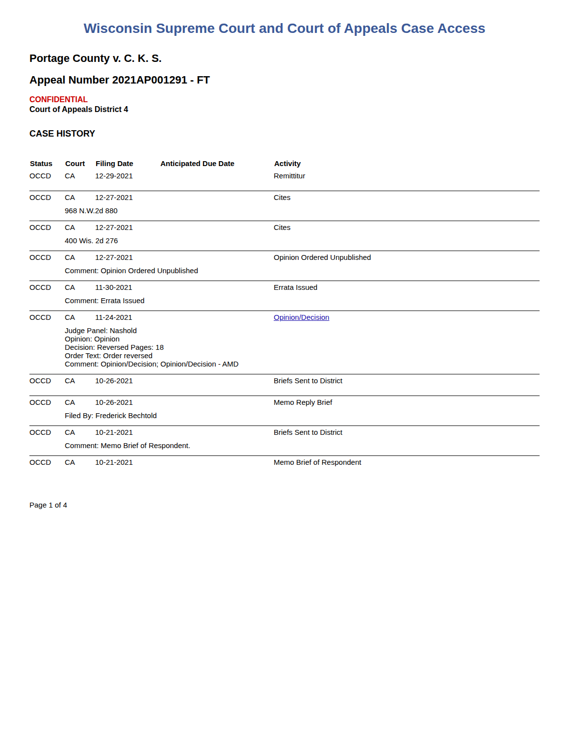Wisconsin Supreme Court and Court of Appeals Case Access
Portage County v. C. K. S.
Appeal Number 2021AP001291 - FT
CONFIDENTIAL
Court of Appeals District 4
CASE HISTORY
| Status | Court | Filing Date | Anticipated Due Date | Activity |
| --- | --- | --- | --- | --- |
| OCCD | CA | 12-29-2021 | | Remittitur |
| OCCD | CA | 12-27-2021 | | Cites |
| | 968 N.W.2d 880 |
| OCCD | CA | 12-27-2021 | | Cites |
| | 400 Wis. 2d 276 |
| OCCD | CA | 12-27-2021 | | Opinion Ordered Unpublished |
| | Comment: Opinion Ordered Unpublished |
| OCCD | CA | 11-30-2021 | | Errata Issued |
| | Comment: Errata Issued |
| OCCD | CA | 11-24-2021 | | Opinion/Decision |
| | Judge Panel: Nashold Opinion: Opinion Decision: Reversed Pages: 18 Order Text: Order reversed Comment: Opinion/Decision; Opinion/Decision - AMD |
| OCCD | CA | 10-26-2021 | | Briefs Sent to District |
| OCCD | CA | 10-26-2021 | | Memo Reply Brief |
| | Filed By: Frederick Bechtold |
| OCCD | CA | 10-21-2021 | | Briefs Sent to District |
| | Comment: Memo Brief of Respondent. |
| OCCD | CA | 10-21-2021 | | Memo Brief of Respondent |
Page 1 of 4